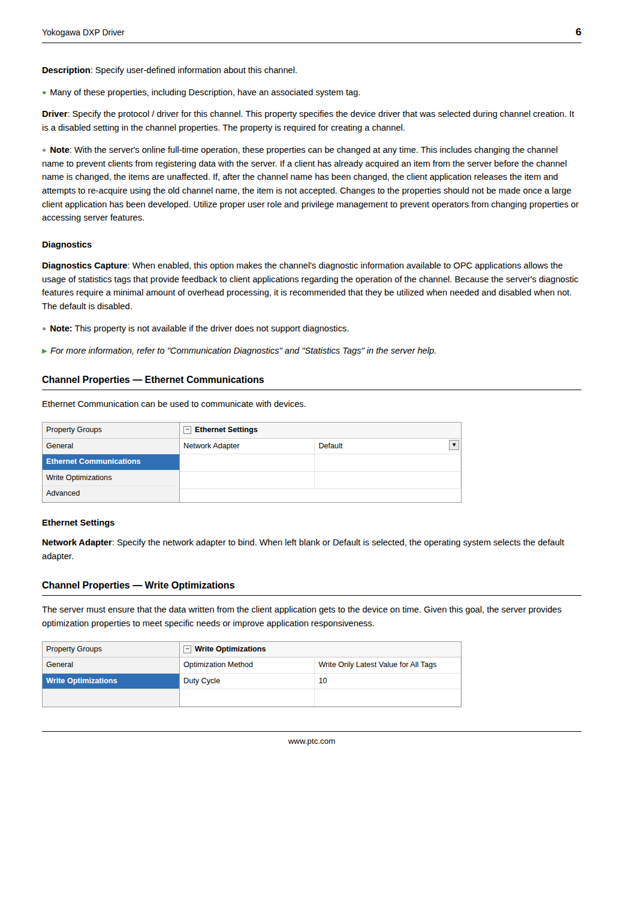Yokogawa DXP Driver 6
Description: Specify user-defined information about this channel.
Many of these properties, including Description, have an associated system tag.
Driver: Specify the protocol / driver for this channel. This property specifies the device driver that was selected during channel creation. It is a disabled setting in the channel properties. The property is required for creating a channel.
Note: With the server's online full-time operation, these properties can be changed at any time. This includes changing the channel name to prevent clients from registering data with the server. If a client has already acquired an item from the server before the channel name is changed, the items are unaffected. If, after the channel name has been changed, the client application releases the item and attempts to re-acquire using the old channel name, the item is not accepted. Changes to the properties should not be made once a large client application has been developed. Utilize proper user role and privilege management to prevent operators from changing properties or accessing server features.
Diagnostics
Diagnostics Capture: When enabled, this option makes the channel's diagnostic information available to OPC applications allows the usage of statistics tags that provide feedback to client applications regarding the operation of the channel. Because the server's diagnostic features require a minimal amount of overhead processing, it is recommended that they be utilized when needed and disabled when not. The default is disabled.
Note: This property is not available if the driver does not support diagnostics.
For more information, refer to "Communication Diagnostics" and "Statistics Tags" in the server help.
Channel Properties — Ethernet Communications
Ethernet Communication can be used to communicate with devices.
Property Groups
General
Ethernet Communications
Write Optimizations
Advanced
−Ethernet Settings
| Network Adapter | Default |
Ethernet Settings
Network Adapter: Specify the network adapter to bind. When left blank or Default is selected, the operating system selects the default adapter.
Channel Properties — Write Optimizations
The server must ensure that the data written from the client application gets to the device on time. Given this goal, the server provides optimization properties to meet specific needs or improve application responsiveness.
Property Groups
General
Write Optimizations
−Write Optimizations
| Optimization Method | Write Only Latest Value for All Tags |
| Duty Cycle | 10 |
www.ptc.com